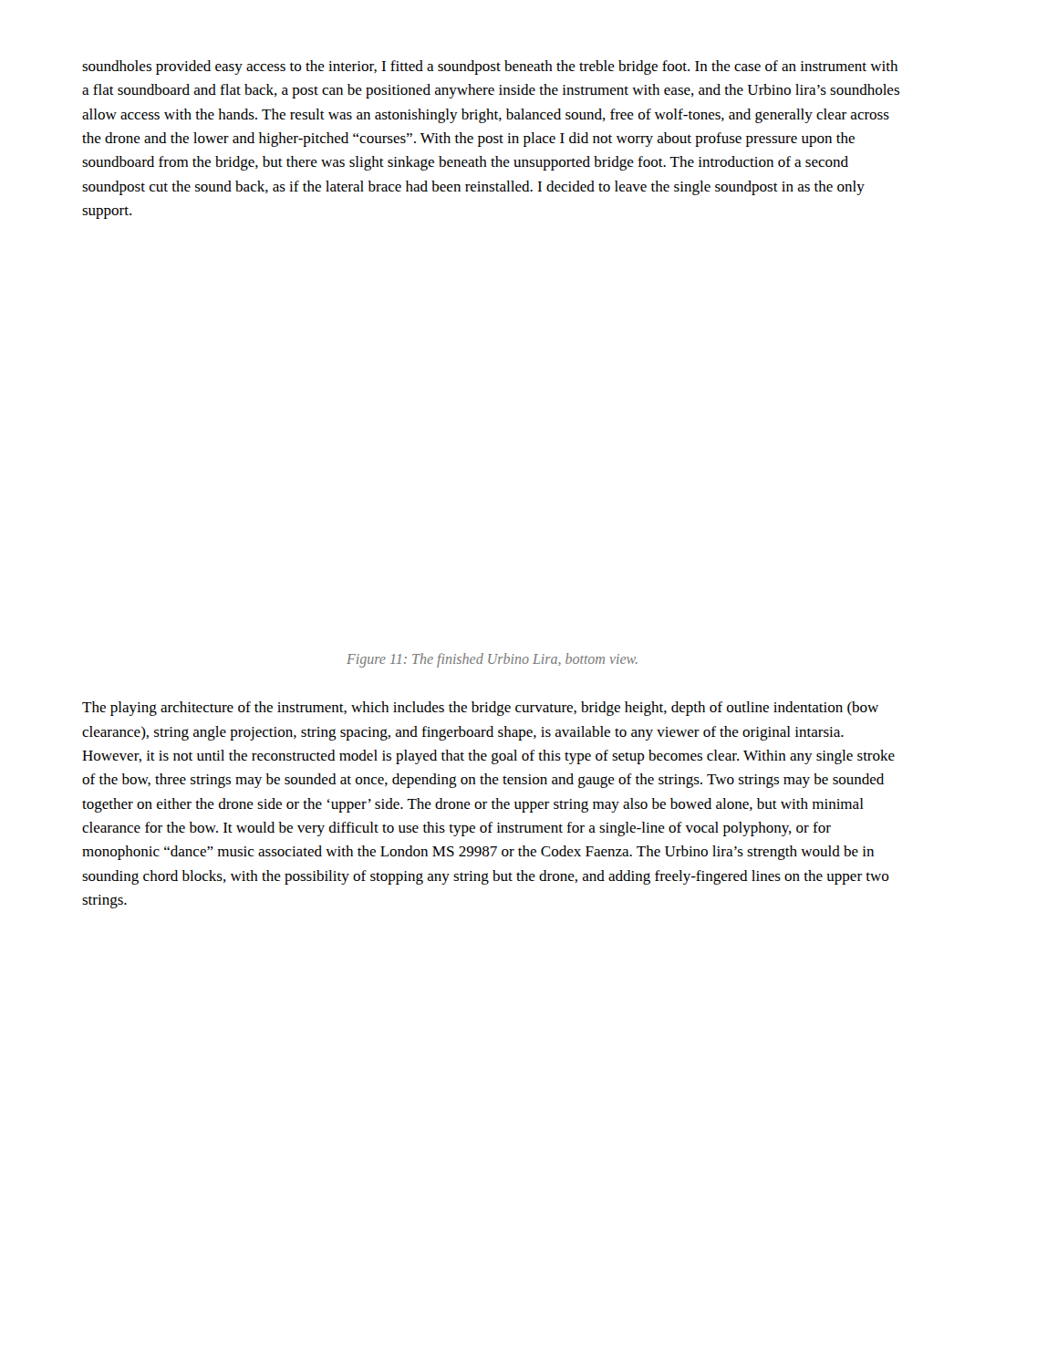soundholes provided easy access to the interior, I fitted a soundpost beneath the treble bridge foot. In the case of an instrument with a flat soundboard and flat back, a post can be positioned anywhere inside the instrument with ease, and the Urbino lira’s soundholes allow access with the hands. The result was an astonishingly bright, balanced sound, free of wolf-tones, and generally clear across the drone and the lower and higher-pitched “courses”. With the post in place I did not worry about profuse pressure upon the soundboard from the bridge, but there was slight sinkage beneath the unsupported bridge foot. The introduction of a second soundpost cut the sound back, as if the lateral brace had been reinstalled. I decided to leave the single soundpost in as the only support.
Figure 11: The finished Urbino Lira, bottom view.
The playing architecture of the instrument, which includes the bridge curvature, bridge height, depth of outline indentation (bow clearance), string angle projection, string spacing, and fingerboard shape, is available to any viewer of the original intarsia. However, it is not until the reconstructed model is played that the goal of this type of setup becomes clear. Within any single stroke of the bow, three strings may be sounded at once, depending on the tension and gauge of the strings. Two strings may be sounded together on either the drone side or the ‘upper’ side. The drone or the upper string may also be bowed alone, but with minimal clearance for the bow. It would be very difficult to use this type of instrument for a single-line of vocal polyphony, or for monophonic “dance” music associated with the London MS 29987 or the Codex Faenza. The Urbino lira’s strength would be in sounding chord blocks, with the possibility of stopping any string but the drone, and adding freely-fingered lines on the upper two strings.